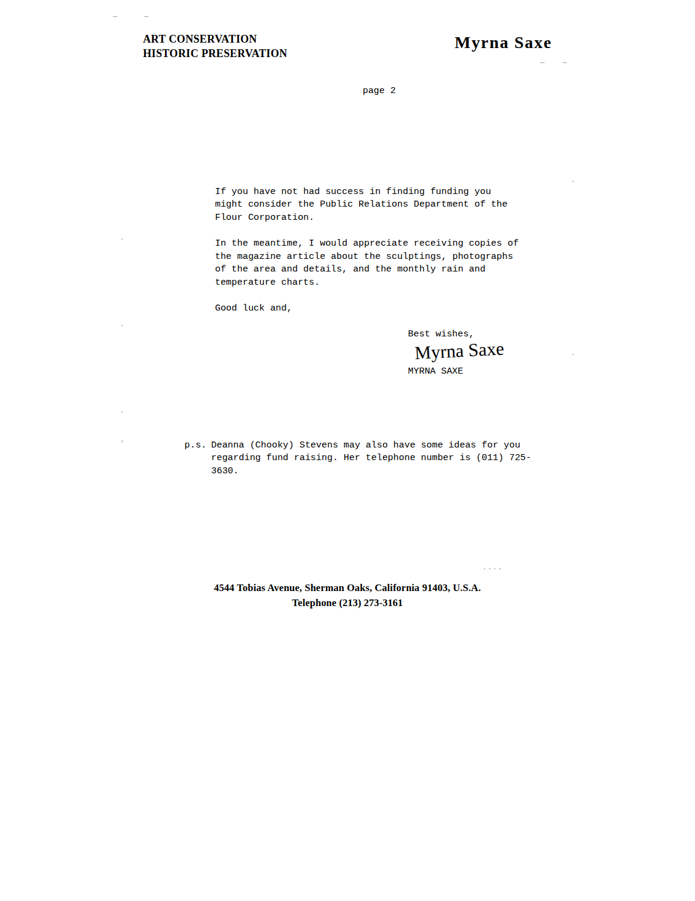— — — — . . . . . ′ ····
Art Conservation
Historic Preservation
Myrna Saxe
page 2
If you have not had success in finding funding you might consider the Public Relations Department of the Flour Corporation.
In the meantime, I would appreciate receiving copies of the magazine article about the sculptings, photographs of the area and details, and the monthly rain and temperature charts.
Good luck and,
Best wishes,
Myrna Saxe
MYRNA SAXE
p.s.
Deanna (Chooky) Stevens may also have some ideas for you regarding fund raising. Her telephone number is (011) 725-3630.
4544 Tobias Avenue, Sherman Oaks, California 91403, U.S.A.
Telephone (213) 273‑3161